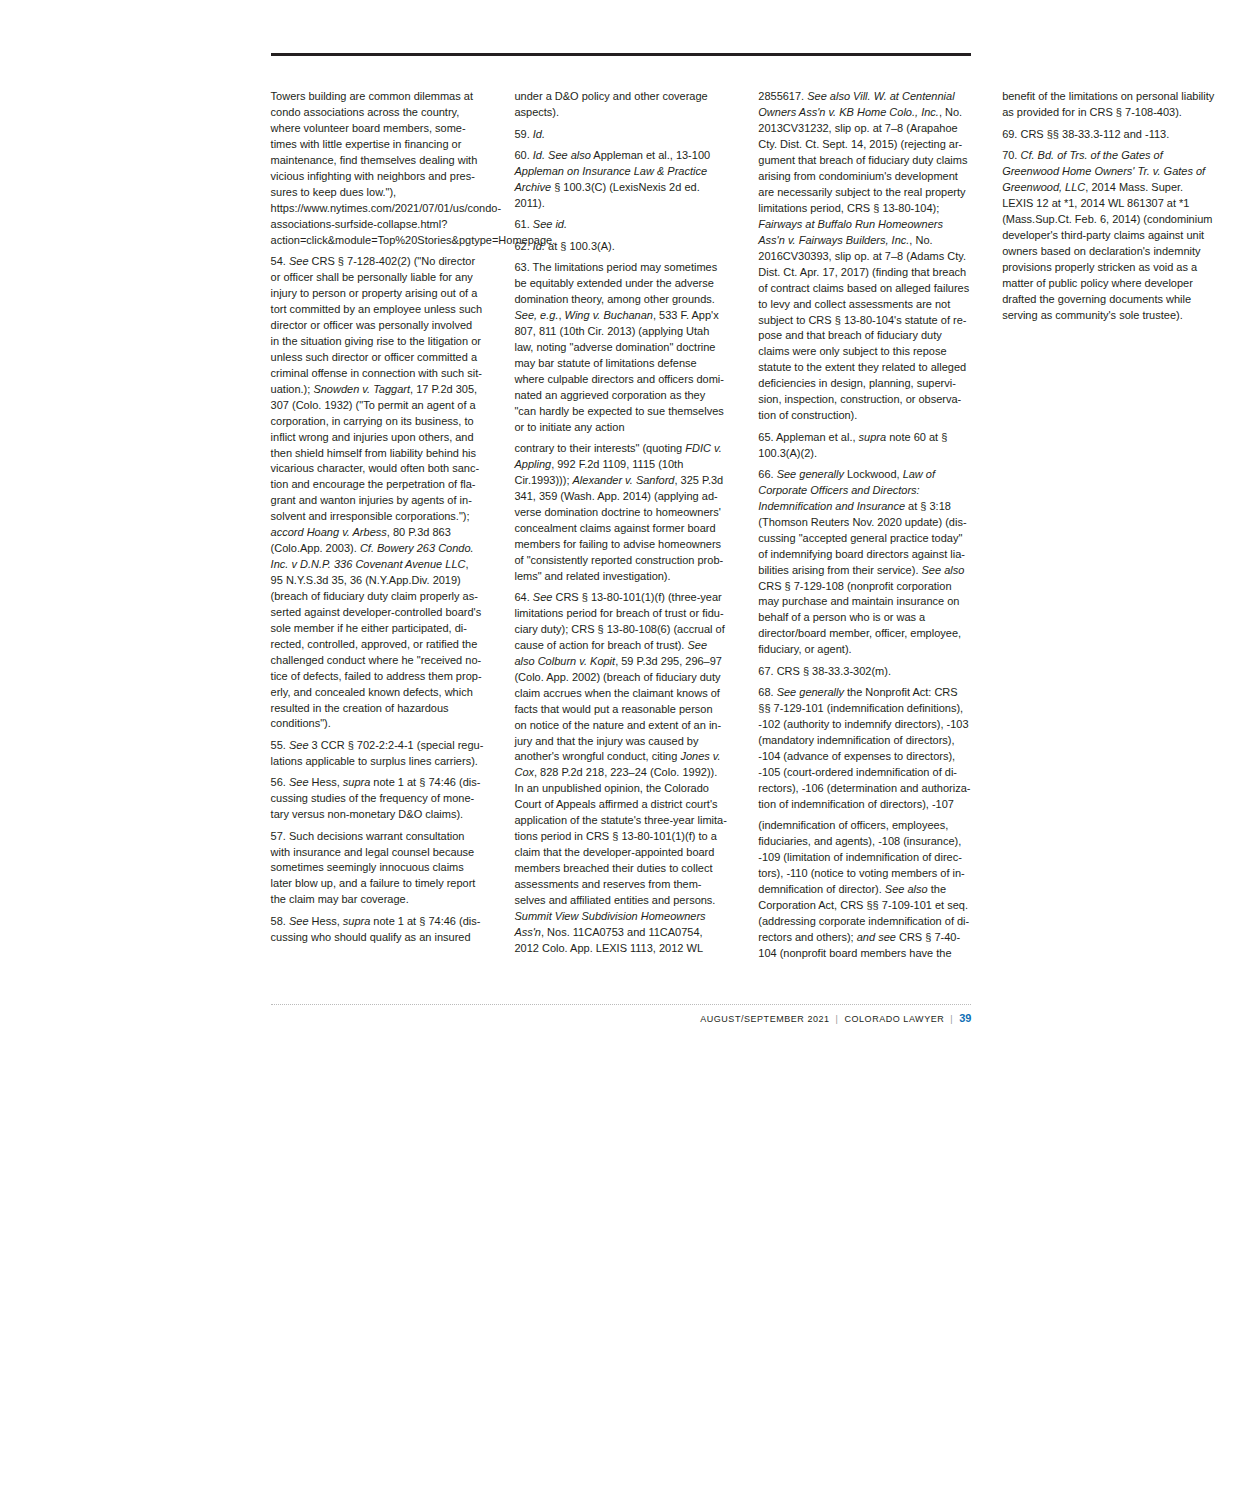Towers building are common dilemmas at condo associations across the country, where volunteer board members, sometimes with little expertise in financing or maintenance, find themselves dealing with vicious infighting with neighbors and pressures to keep dues low."), https://www.nytimes.com/2021/07/01/us/condo-associations-surfside-collapse.html?action=click&module=Top%20Stories&pgtype=Homepage.
54. See CRS § 7-128-402(2) ("No director or officer shall be personally liable for any injury to person or property arising out of a tort committed by an employee unless such director or officer was personally involved in the situation giving rise to the litigation or unless such director or officer committed a criminal offense in connection with such situation.); Snowden v. Taggart, 17 P.2d 305, 307 (Colo. 1932) ("To permit an agent of a corporation, in carrying on its business, to inflict wrong and injuries upon others, and then shield himself from liability behind his vicarious character, would often both sanction and encourage the perpetration of flagrant and wanton injuries by agents of insolvent and irresponsible corporations."); accord Hoang v. Arbess, 80 P.3d 863 (Colo.App. 2003). Cf. Bowery 263 Condo. Inc. v D.N.P. 336 Covenant Avenue LLC, 95 N.Y.S.3d 35, 36 (N.Y.App.Div. 2019) (breach of fiduciary duty claim properly asserted against developer-controlled board's sole member if he either participated, directed, controlled, approved, or ratified the challenged conduct where he "received notice of defects, failed to address them properly, and concealed known defects, which resulted in the creation of hazardous conditions").
55. See 3 CCR § 702-2:2-4-1 (special regulations applicable to surplus lines carriers).
56. See Hess, supra note 1 at § 74:46 (discussing studies of the frequency of monetary versus non-monetary D&O claims).
57. Such decisions warrant consultation with insurance and legal counsel because sometimes seemingly innocuous claims later blow up, and a failure to timely report the claim may bar coverage.
58. See Hess, supra note 1 at § 74:46 (discussing who should qualify as an insured under a D&O policy and other coverage aspects).
59. Id.
60. Id. See also Appleman et al., 13-100 Appleman on Insurance Law & Practice Archive § 100.3(C) (LexisNexis 2d ed. 2011).
61. See id.
62. Id. at § 100.3(A).
63. The limitations period may sometimes be equitably extended under the adverse domination theory, among other grounds. See, e.g., Wing v. Buchanan, 533 F. App'x 807, 811 (10th Cir. 2013) (applying Utah law, noting "adverse domination" doctrine may bar statute of limitations defense where culpable directors and officers dominated an aggrieved corporation as they "can hardly be expected to sue themselves or to initiate any action
contrary to their interests" (quoting FDIC v. Appling, 992 F.2d 1109, 1115 (10th Cir.1993))); Alexander v. Sanford, 325 P.3d 341, 359 (Wash. App. 2014) (applying adverse domination doctrine to homeowners' concealment claims against former board members for failing to advise homeowners of "consistently reported construction problems" and related investigation).
64. See CRS § 13-80-101(1)(f) (three-year limitations period for breach of trust or fiduciary duty); CRS § 13-80-108(6) (accrual of cause of action for breach of trust). See also Colburn v. Kopit, 59 P.3d 295, 296–97 (Colo. App. 2002) (breach of fiduciary duty claim accrues when the claimant knows of facts that would put a reasonable person on notice of the nature and extent of an injury and that the injury was caused by another's wrongful conduct, citing Jones v. Cox, 828 P.2d 218, 223–24 (Colo. 1992)). In an unpublished opinion, the Colorado Court of Appeals affirmed a district court's application of the statute's three-year limitations period in CRS § 13-80-101(1)(f) to a claim that the developer-appointed board members breached their duties to collect assessments and reserves from themselves and affiliated entities and persons. Summit View Subdivision Homeowners Ass'n, Nos. 11CA0753 and 11CA0754, 2012 Colo. App. LEXIS 1113, 2012 WL 2855617. See also Vill. W. at Centennial Owners Ass'n v. KB Home Colo., Inc., No. 2013CV31232, slip op. at 7–8 (Arapahoe Cty. Dist. Ct. Sept. 14, 2015) (rejecting argument that breach of fiduciary duty claims arising from condominium's development are necessarily subject to the real property limitations period, CRS § 13-80-104); Fairways at Buffalo Run Homeowners Ass'n v. Fairways Builders, Inc., No. 2016CV30393, slip op. at 7–8 (Adams Cty. Dist. Ct. Apr. 17, 2017) (finding that breach of contract claims based on alleged failures to levy and collect assessments are not subject to CRS § 13-80-104's statute of repose and that breach of fiduciary duty claims were only subject to this repose statute to the extent they related to alleged deficiencies in design, planning, supervision, inspection, construction, or observation of construction).
65. Appleman et al., supra note 60 at § 100.3(A)(2).
66. See generally Lockwood, Law of Corporate Officers and Directors: Indemnification and Insurance at § 3:18 (Thomson Reuters Nov. 2020 update) (discussing "accepted general practice today" of indemnifying board directors against liabilities arising from their service). See also CRS § 7-129-108 (nonprofit corporation may purchase and maintain insurance on behalf of a person who is or was a director/board member, officer, employee, fiduciary, or agent).
67. CRS § 38-33.3-302(m).
68. See generally the Nonprofit Act: CRS §§ 7-129-101 (indemnification definitions), -102 (authority to indemnify directors), -103 (mandatory indemnification of directors), -104 (advance of expenses to directors), -105 (court-ordered indemnification of directors), -106 (determination and authorization of indemnification of directors), -107
(indemnification of officers, employees, fiduciaries, and agents), -108 (insurance), -109 (limitation of indemnification of directors), -110 (notice to voting members of indemnification of director). See also the Corporation Act, CRS §§ 7-109-101 et seq. (addressing corporate indemnification of directors and others); and see CRS § 7-40-104 (nonprofit board members have the benefit of the limitations on personal liability as provided for in CRS § 7-108-403).
69. CRS §§ 38-33.3-112 and -113.
70. Cf. Bd. of Trs. of the Gates of Greenwood Home Owners' Tr. v. Gates of Greenwood, LLC, 2014 Mass. Super. LEXIS 12 at *1, 2014 WL 861307 at *1 (Mass.Sup.Ct. Feb. 6, 2014) (condominium developer's third-party claims against unit owners based on declaration's indemnity provisions properly stricken as void as a matter of public policy where developer drafted the governing documents while serving as community's sole trustee).
AUGUST/SEPTEMBER 2021|COLORADO LAWYER|39